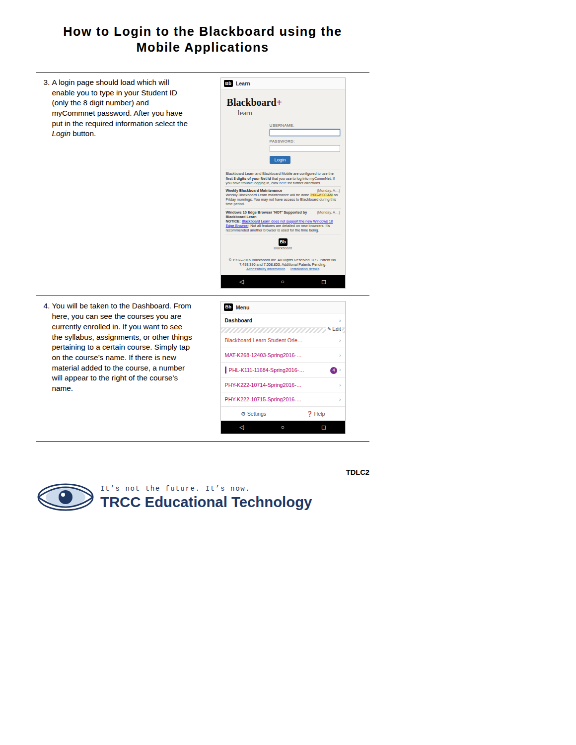How to Login to the Blackboard using the
Mobile Applications
| A login page should load which will enable you to type in your Student ID (only the 8 digit number) and myCommnet password. After you have put in the required information select the Login button. | Bb Learn Blackboard + learn USERNAME: PASSWORD: Login Blackboard Learn and Blackboard Mobile are configured to use the first 8 digits of your Net Id that you use to log into myCommNet. If you have trouble logging in, click here for further directions. (Monday, A…) Weekly Blackboard Maintenance Weekly Blackboard Learn maintenance will be done 3:00–6:00 AM on Friday mornings. You may not have access to Blackboard during this time period. (Monday, A…) Windows 10 Edge Browser 'NOT' Supported by Blackboard Learn NOTICE: Blackboard Learn does not support the new Windows 10 Edge Browser . Not all features are detailed on new browsers. It's recommended another browser is used for the time being. Bb Blackboard © 1997–2016 Blackboard Inc. All Rights Reserved. U.S. Patent No. 7,493,396 and 7,558,853. Additional Patents Pending. Accessibility information · Installation details ◁ ○ ◻ |
| You will be taken to the Dashboard. From here, you can see the courses you are currently enrolled in. If you want to see the syllabus, assignments, or other things pertaining to a certain course. Simply tap on the course’s name. If there is new material added to the course, a number will appear to the right of the course’s name. | Bb Menu Dashboard › ✎ Edit Blackboard Learn Student Orie… › MAT-K268-12403-Spring2016-… › PHL-K111-11684-Spring2016-… 4 › PHY-K222-10714-Spring2016-… › PHY-K222-10715-Spring2016-… › ⚙ Settings ❓ Help ◁ ○ ◻ |
TDLC2
It’s not the future. It’s now.
TRCC Educational Technology